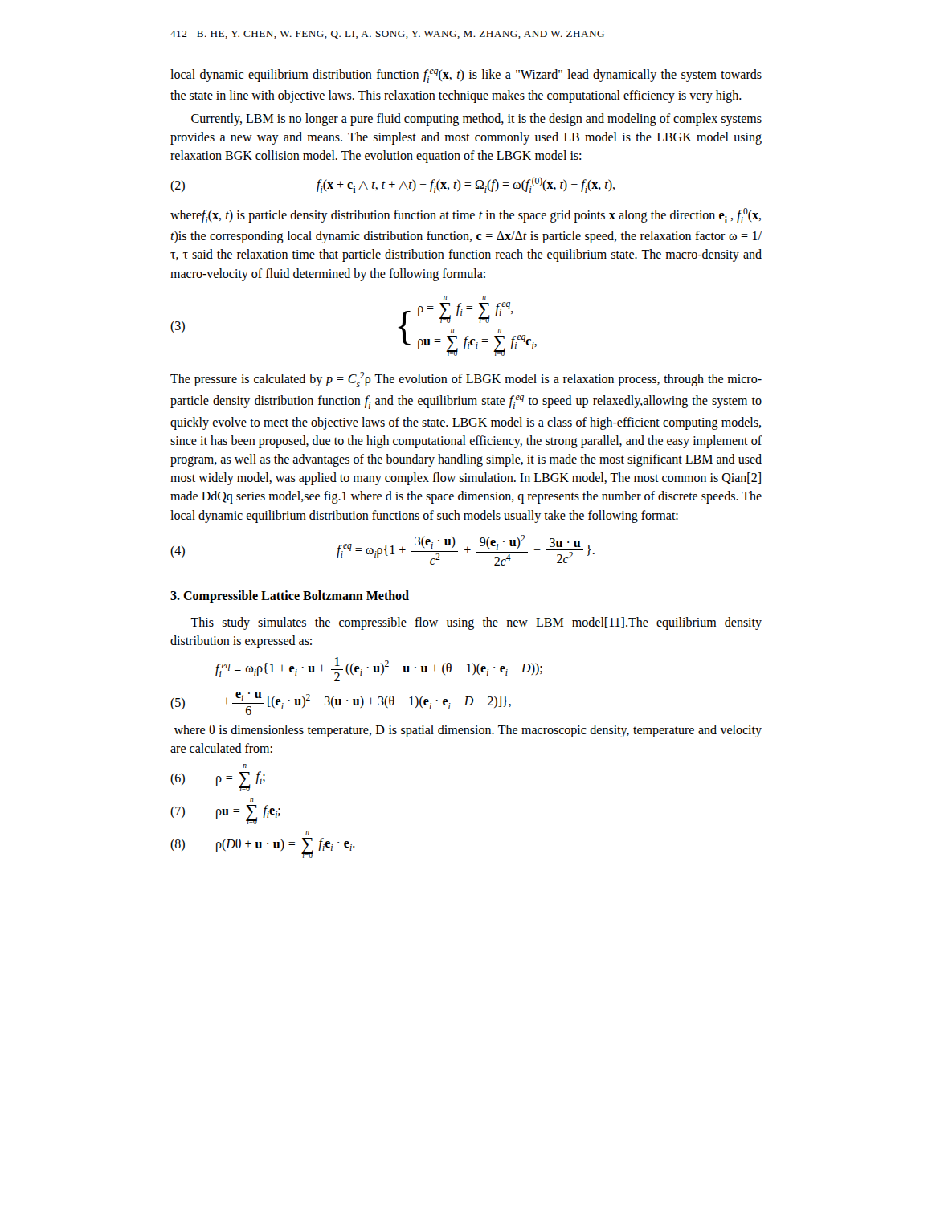412 B. HE, Y. CHEN, W. FENG, Q. LI, A. SONG, Y. WANG, M. ZHANG, AND W. ZHANG
local dynamic equilibrium distribution function fieq(x, t) is like a "Wizard" lead dynamically the system towards the state in line with objective laws. This relaxation technique makes the computational efficiency is very high.
Currently, LBM is no longer a pure fluid computing method, it is the design and modeling of complex systems provides a new way and means. The simplest and most commonly used LB model is the LBGK model using relaxation BGK collision model. The evolution equation of the LBGK model is:
(2)
fi(x + ci △ t, t + △t) − fi(x, t) = Ωi(f) = ω(fi(0)(x, t) − fi(x, t),
wherefi(x, t) is particle density distribution function at time t in the space grid points x along the direction ei , fi0(x, t)is the corresponding local dynamic distribution function, c = Δx/Δt is particle speed, the relaxation factor ω = 1/τ, τ said the relaxation time that particle distribution function reach the equilibrium state. The macro-density and macro-velocity of fluid determined by the following formula:
(3)
{
ρ = n∑i=0 fi = n∑i=0 fieq,
ρu = n∑i=0 fici = n∑i=0 fieqci,
The pressure is calculated by p = Cs2ρ The evolution of LBGK model is a relaxation process, through the micro-particle density distribution function fi and the equilibrium state fieq to speed up relaxedly,allowing the system to quickly evolve to meet the objective laws of the state. LBGK model is a class of high-efficient computing models, since it has been proposed, due to the high computational efficiency, the strong parallel, and the easy implement of program, as well as the advantages of the boundary handling simple, it is made the most significant LBM and used most widely model, was applied to many complex flow simulation. In LBGK model, The most common is Qian[2] made DdQq series model,see fig.1 where d is the space dimension, q represents the number of discrete speeds. The local dynamic equilibrium distribution functions of such models usually take the following format:
(4)
fieq = ωiρ{1 + 3(ei · u) c2 + 9(ei · u)22c4 − 3u · u 2c2}.
3. Compressible Lattice Boltzmann Method
This study simulates the compressible flow using the new LBM model[11].The equilibrium density distribution is expressed as:
fieq
=
ωiρ{1 + ei · u + 12((ei · u)2 − u · u + (θ − 1)(ei · ei − D));
(5)
+ei · u 6[(ei · u)2 − 3(u · u) + 3(θ − 1)(ei · ei − D − 2)]},
where θ is dimensionless temperature, D is spatial dimension. The macroscopic density, temperature and velocity are calculated from:
(6)
ρ
=
n∑i=0 fi;
(7)
ρu
=
n∑i=0 fiei;
(8)
ρ(Dθ + u · u)
=
n∑i=0 fiei · ei.